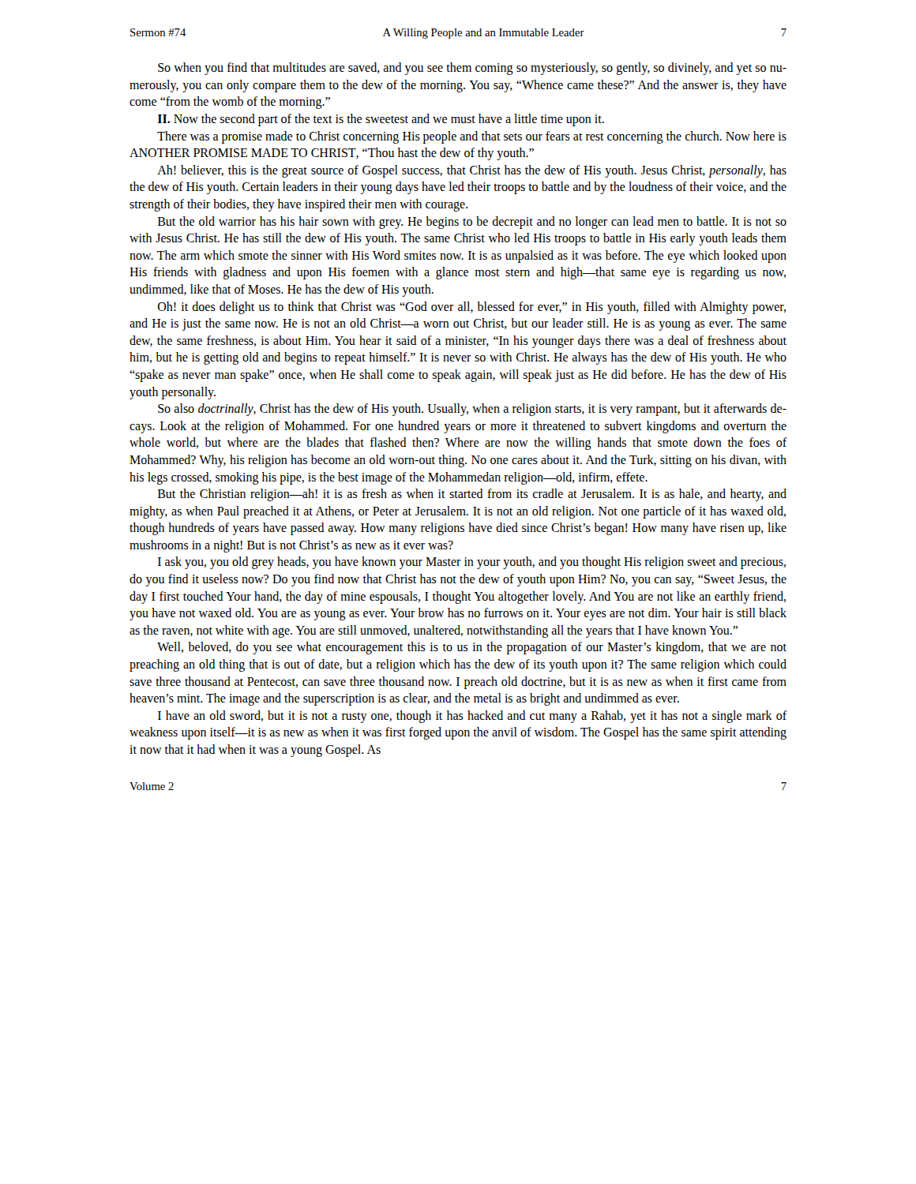Sermon #74 A Willing People and an Immutable Leader 7
So when you find that multitudes are saved, and you see them coming so mysteriously, so gently, so divinely, and yet so numerously, you can only compare them to the dew of the morning. You say, “Whence came these?” And the answer is, they have come “from the womb of the morning.”
II. Now the second part of the text is the sweetest and we must have a little time upon it.
There was a promise made to Christ concerning His people and that sets our fears at rest concerning the church. Now here is ANOTHER PROMISE MADE TO CHRIST, “Thou hast the dew of thy youth.”
Ah! believer, this is the great source of Gospel success, that Christ has the dew of His youth. Jesus Christ, personally, has the dew of His youth. Certain leaders in their young days have led their troops to battle and by the loudness of their voice, and the strength of their bodies, they have inspired their men with courage.
But the old warrior has his hair sown with grey. He begins to be decrepit and no longer can lead men to battle. It is not so with Jesus Christ. He has still the dew of His youth. The same Christ who led His troops to battle in His early youth leads them now. The arm which smote the sinner with His Word smites now. It is as unpalsied as it was before. The eye which looked upon His friends with gladness and upon His foemen with a glance most stern and high—that same eye is regarding us now, undimmed, like that of Moses. He has the dew of His youth.
Oh! it does delight us to think that Christ was “God over all, blessed for ever,” in His youth, filled with Almighty power, and He is just the same now. He is not an old Christ—a worn out Christ, but our leader still. He is as young as ever. The same dew, the same freshness, is about Him. You hear it said of a minister, “In his younger days there was a deal of freshness about him, but he is getting old and begins to repeat himself.” It is never so with Christ. He always has the dew of His youth. He who “spake as never man spake” once, when He shall come to speak again, will speak just as He did before. He has the dew of His youth personally.
So also doctrinally, Christ has the dew of His youth. Usually, when a religion starts, it is very rampant, but it afterwards decays. Look at the religion of Mohammed. For one hundred years or more it threatened to subvert kingdoms and overturn the whole world, but where are the blades that flashed then? Where are now the willing hands that smote down the foes of Mohammed? Why, his religion has become an old worn-out thing. No one cares about it. And the Turk, sitting on his divan, with his legs crossed, smoking his pipe, is the best image of the Mohammedan religion—old, infirm, effete.
But the Christian religion—ah! it is as fresh as when it started from its cradle at Jerusalem. It is as hale, and hearty, and mighty, as when Paul preached it at Athens, or Peter at Jerusalem. It is not an old religion. Not one particle of it has waxed old, though hundreds of years have passed away. How many religions have died since Christ’s began! How many have risen up, like mushrooms in a night! But is not Christ’s as new as it ever was?
I ask you, you old grey heads, you have known your Master in your youth, and you thought His religion sweet and precious, do you find it useless now? Do you find now that Christ has not the dew of youth upon Him? No, you can say, “Sweet Jesus, the day I first touched Your hand, the day of mine espousals, I thought You altogether lovely. And You are not like an earthly friend, you have not waxed old. You are as young as ever. Your brow has no furrows on it. Your eyes are not dim. Your hair is still black as the raven, not white with age. You are still unmoved, unaltered, notwithstanding all the years that I have known You.”
Well, beloved, do you see what encouragement this is to us in the propagation of our Master’s kingdom, that we are not preaching an old thing that is out of date, but a religion which has the dew of its youth upon it? The same religion which could save three thousand at Pentecost, can save three thousand now. I preach old doctrine, but it is as new as when it first came from heaven’s mint. The image and the superscription is as clear, and the metal is as bright and undimmed as ever.
I have an old sword, but it is not a rusty one, though it has hacked and cut many a Rahab, yet it has not a single mark of weakness upon itself—it is as new as when it was first forged upon the anvil of wisdom. The Gospel has the same spirit attending it now that it had when it was a young Gospel. As
Volume 2 7